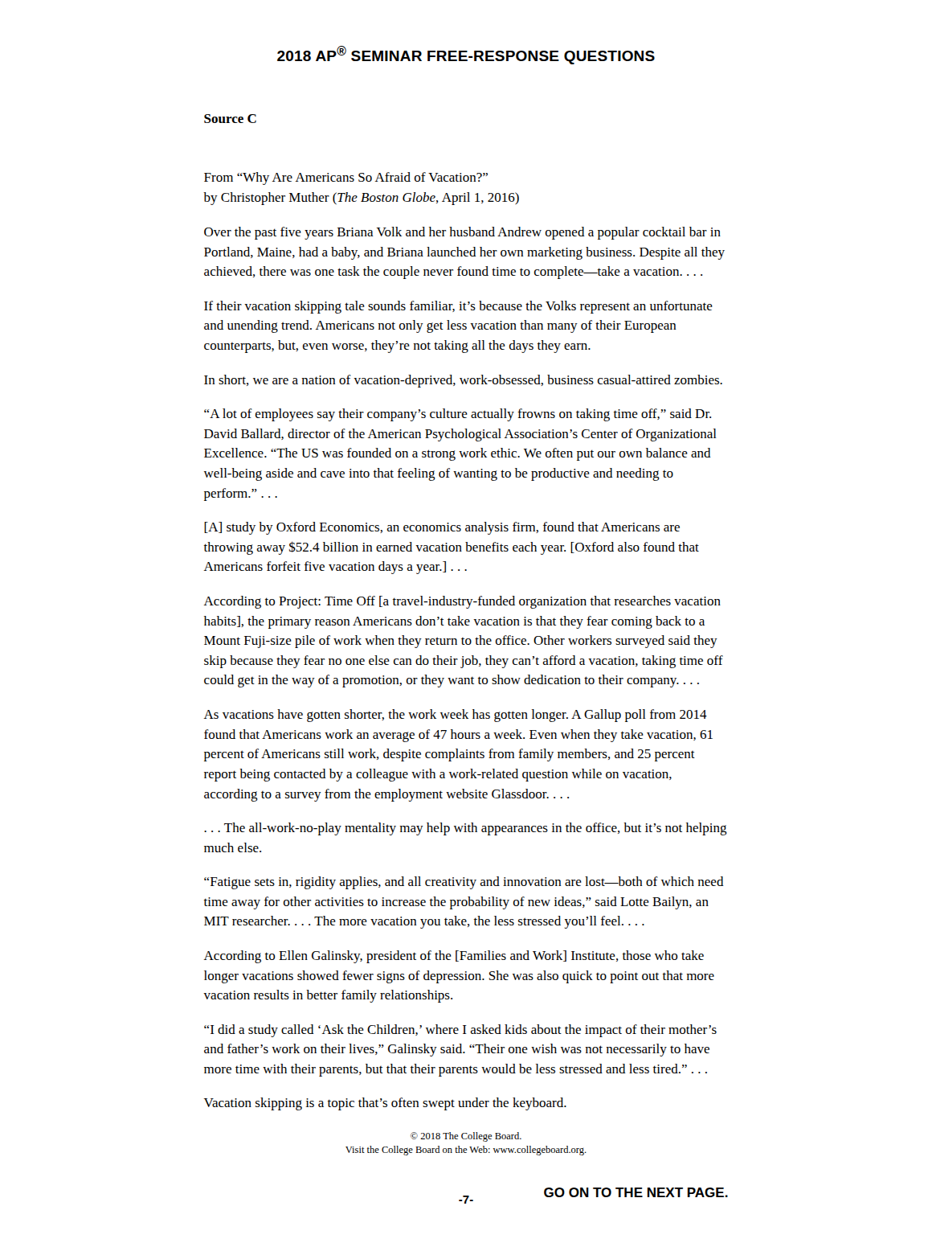2018 AP® SEMINAR FREE-RESPONSE QUESTIONS
Source C
From “Why Are Americans So Afraid of Vacation?” by Christopher Muther (The Boston Globe, April 1, 2016)
Over the past five years Briana Volk and her husband Andrew opened a popular cocktail bar in Portland, Maine, had a baby, and Briana launched her own marketing business. Despite all they achieved, there was one task the couple never found time to complete—take a vacation. . . .
If their vacation skipping tale sounds familiar, it’s because the Volks represent an unfortunate and unending trend. Americans not only get less vacation than many of their European counterparts, but, even worse, they’re not taking all the days they earn.
In short, we are a nation of vacation-deprived, work-obsessed, business casual-attired zombies.
“A lot of employees say their company’s culture actually frowns on taking time off,” said Dr. David Ballard, director of the American Psychological Association’s Center of Organizational Excellence. “The US was founded on a strong work ethic. We often put our own balance and well-being aside and cave into that feeling of wanting to be productive and needing to perform.” . . .
[A] study by Oxford Economics, an economics analysis firm, found that Americans are throwing away $52.4 billion in earned vacation benefits each year. [Oxford also found that Americans forfeit five vacation days a year.] . . .
According to Project: Time Off [a travel-industry-funded organization that researches vacation habits], the primary reason Americans don’t take vacation is that they fear coming back to a Mount Fuji-size pile of work when they return to the office. Other workers surveyed said they skip because they fear no one else can do their job, they can’t afford a vacation, taking time off could get in the way of a promotion, or they want to show dedication to their company. . . .
As vacations have gotten shorter, the work week has gotten longer. A Gallup poll from 2014 found that Americans work an average of 47 hours a week. Even when they take vacation, 61 percent of Americans still work, despite complaints from family members, and 25 percent report being contacted by a colleague with a work-related question while on vacation, according to a survey from the employment website Glassdoor. . . .
. . . The all-work-no-play mentality may help with appearances in the office, but it’s not helping much else.
“Fatigue sets in, rigidity applies, and all creativity and innovation are lost—both of which need time away for other activities to increase the probability of new ideas,” said Lotte Bailyn, an MIT researcher. . . . The more vacation you take, the less stressed you’ll feel. . . .
According to Ellen Galinsky, president of the [Families and Work] Institute, those who take longer vacations showed fewer signs of depression. She was also quick to point out that more vacation results in better family relationships.
“I did a study called ‘Ask the Children,’ where I asked kids about the impact of their mother’s and father’s work on their lives,” Galinsky said. “Their one wish was not necessarily to have more time with their parents, but that their parents would be less stressed and less tired.” . . .
Vacation skipping is a topic that’s often swept under the keyboard.
© 2018 The College Board.
Visit the College Board on the Web: www.collegeboard.org.
GO ON TO THE NEXT PAGE.
-7-